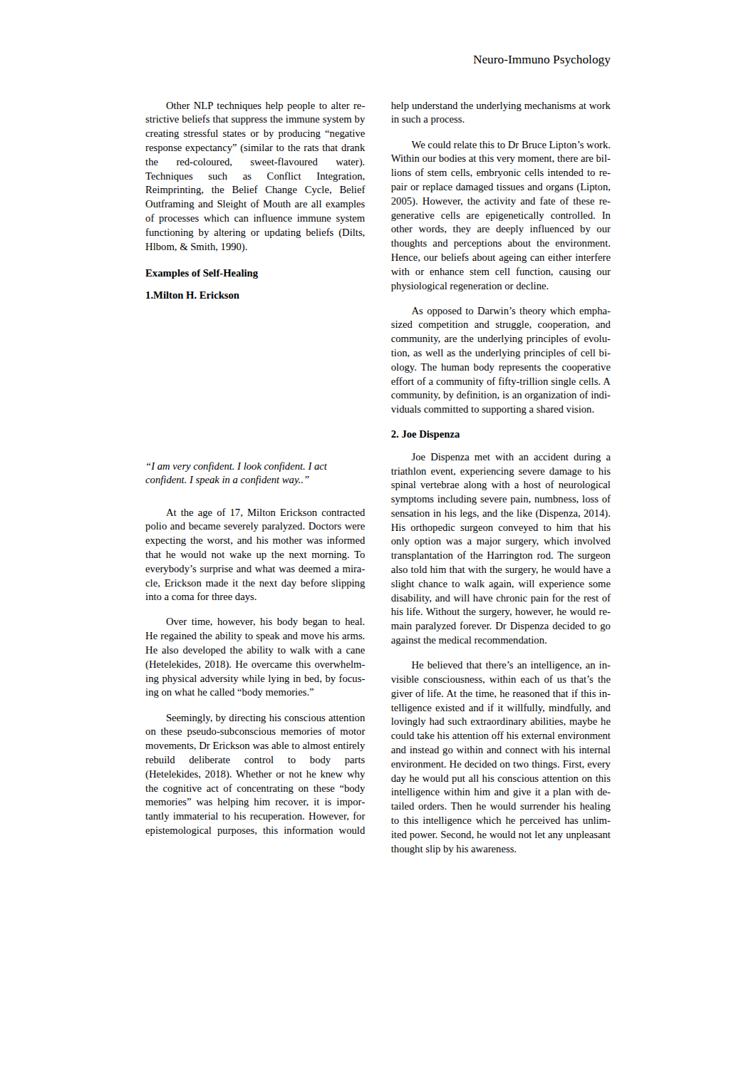Neuro-Immuno Psychology
Other NLP techniques help people to alter restrictive beliefs that suppress the immune system by creating stressful states or by producing “negative response expectancy” (similar to the rats that drank the red-coloured, sweet-flavoured water). Techniques such as Conflict Integration, Reimprinting, the Belief Change Cycle, Belief Outframing and Sleight of Mouth are all examples of processes which can influence immune system functioning by altering or updating beliefs (Dilts, Hlbom, & Smith, 1990).
Examples of Self-Healing
1.Milton H. Erickson
“I am very confident. I look confident. I act confident. I speak in a confident way..”
At the age of 17, Milton Erickson contracted polio and became severely paralyzed. Doctors were expecting the worst, and his mother was informed that he would not wake up the next morning. To everybody’s surprise and what was deemed a miracle, Erickson made it the next day before slipping into a coma for three days.
Over time, however, his body began to heal. He regained the ability to speak and move his arms. He also developed the ability to walk with a cane (Hetelekides, 2018). He overcame this overwhelming physical adversity while lying in bed, by focusing on what he called “body memories.”
Seemingly, by directing his conscious attention on these pseudo-subconscious memories of motor movements, Dr Erickson was able to almost entirely rebuild deliberate control to body parts (Hetelekides, 2018). Whether or not he knew why the cognitive act of concentrating on these “body memories” was helping him recover, it is importantly immaterial to his recuperation. However, for epistemological purposes, this information would help understand the underlying mechanisms at work in such a process.
We could relate this to Dr Bruce Lipton’s work. Within our bodies at this very moment, there are billions of stem cells, embryonic cells intended to repair or replace damaged tissues and organs (Lipton, 2005). However, the activity and fate of these regenerative cells are epigenetically controlled. In other words, they are deeply influenced by our thoughts and perceptions about the environment. Hence, our beliefs about ageing can either interfere with or enhance stem cell function, causing our physiological regeneration or decline.
As opposed to Darwin’s theory which emphasized competition and struggle, cooperation, and community, are the underlying principles of evolution, as well as the underlying principles of cell biology. The human body represents the cooperative effort of a community of fifty-trillion single cells. A community, by definition, is an organization of individuals committed to supporting a shared vision.
2. Joe Dispenza
Joe Dispenza met with an accident during a triathlon event, experiencing severe damage to his spinal vertebrae along with a host of neurological symptoms including severe pain, numbness, loss of sensation in his legs, and the like (Dispenza, 2014). His orthopedic surgeon conveyed to him that his only option was a major surgery, which involved transplantation of the Harrington rod. The surgeon also told him that with the surgery, he would have a slight chance to walk again, will experience some disability, and will have chronic pain for the rest of his life. Without the surgery, however, he would remain paralyzed forever. Dr Dispenza decided to go against the medical recommendation.
He believed that there’s an intelligence, an invisible consciousness, within each of us that’s the giver of life. At the time, he reasoned that if this intelligence existed and if it willfully, mindfully, and lovingly had such extraordinary abilities, maybe he could take his attention off his external environment and instead go within and connect with his internal environment. He decided on two things. First, every day he would put all his conscious attention on this intelligence within him and give it a plan with detailed orders. Then he would surrender his healing to this intelligence which he perceived has unlimited power. Second, he would not let any unpleasant thought slip by his awareness.